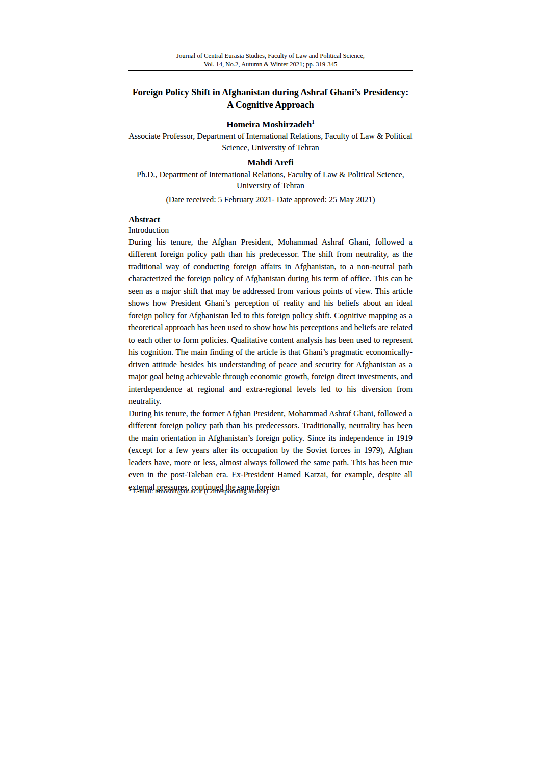Journal of Central Eurasia Studies, Faculty of Law and Political Science,
Vol. 14, No.2, Autumn & Winter 2021; pp. 319-345
Foreign Policy Shift in Afghanistan during Ashraf Ghani’s Presidency: A Cognitive Approach
Homeira Moshirzadeh1
Associate Professor, Department of International Relations, Faculty of Law & Political Science, University of Tehran
Mahdi Arefi
Ph.D., Department of International Relations, Faculty of Law & Political Science, University of Tehran
(Date received: 5 February 2021- Date approved: 25 May 2021)
Abstract
Introduction
During his tenure, the Afghan President, Mohammad Ashraf Ghani, followed a different foreign policy path than his predecessor. The shift from neutrality, as the traditional way of conducting foreign affairs in Afghanistan, to a non-neutral path characterized the foreign policy of Afghanistan during his term of office. This can be seen as a major shift that may be addressed from various points of view. This article shows how President Ghani’s perception of reality and his beliefs about an ideal foreign policy for Afghanistan led to this foreign policy shift. Cognitive mapping as a theoretical approach has been used to show how his perceptions and beliefs are related to each other to form policies. Qualitative content analysis has been used to represent his cognition. The main finding of the article is that Ghani’s pragmatic economically-driven attitude besides his understanding of peace and security for Afghanistan as a major goal being achievable through economic growth, foreign direct investments, and interdependence at regional and extra-regional levels led to his diversion from neutrality.
During his tenure, the former Afghan President, Mohammad Ashraf Ghani, followed a different foreign policy path than his predecessors. Traditionally, neutrality has been the main orientation in Afghanistan’s foreign policy. Since its independence in 1919 (except for a few years after its occupation by the Soviet forces in 1979), Afghan leaders have, more or less, almost always followed the same path. This has been true even in the post-Taleban era. Ex-President Hamed Karzai, for example, despite all external pressures, continued the same foreign
1 E-mail: hmoshir@ut.ac.ir (Corresponding author)